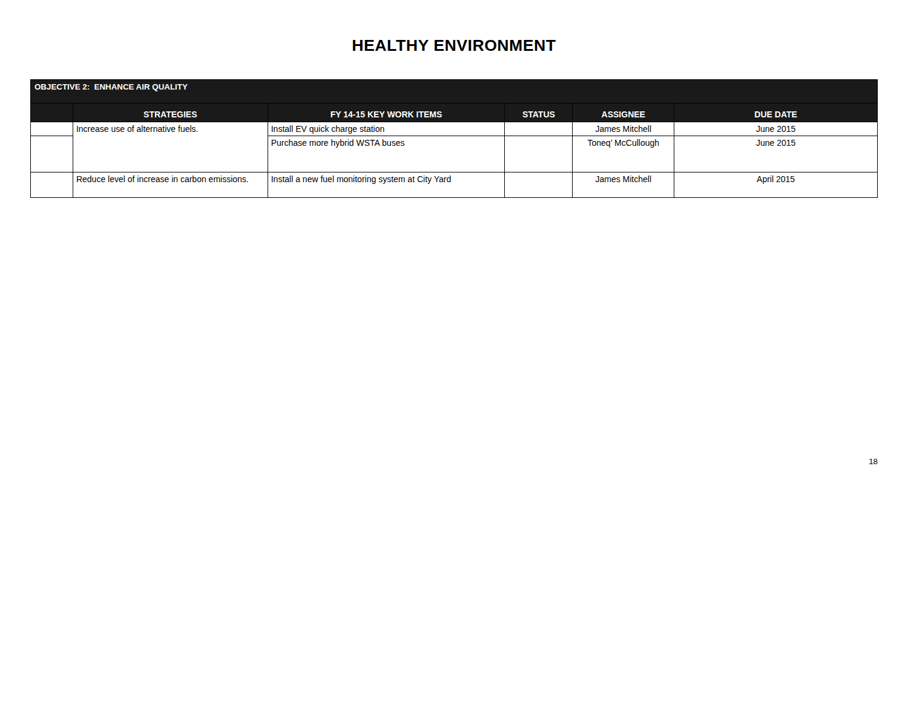HEALTHY ENVIRONMENT
| OBJECTIVE 2: ENHANCE AIR QUALITY |
| | STRATEGIES | FY 14-15 KEY WORK ITEMS | STATUS | ASSIGNEE | DUE DATE |
| | Increase use of alternative fuels. | Install EV quick charge station | | James Mitchell | June 2015 |
| | Purchase more hybrid WSTA buses | | Toneq’ McCullough | June 2015 |
| | Reduce level of increase in carbon emissions. | Install a new fuel monitoring system at City Yard | | James Mitchell | April 2015 |
18